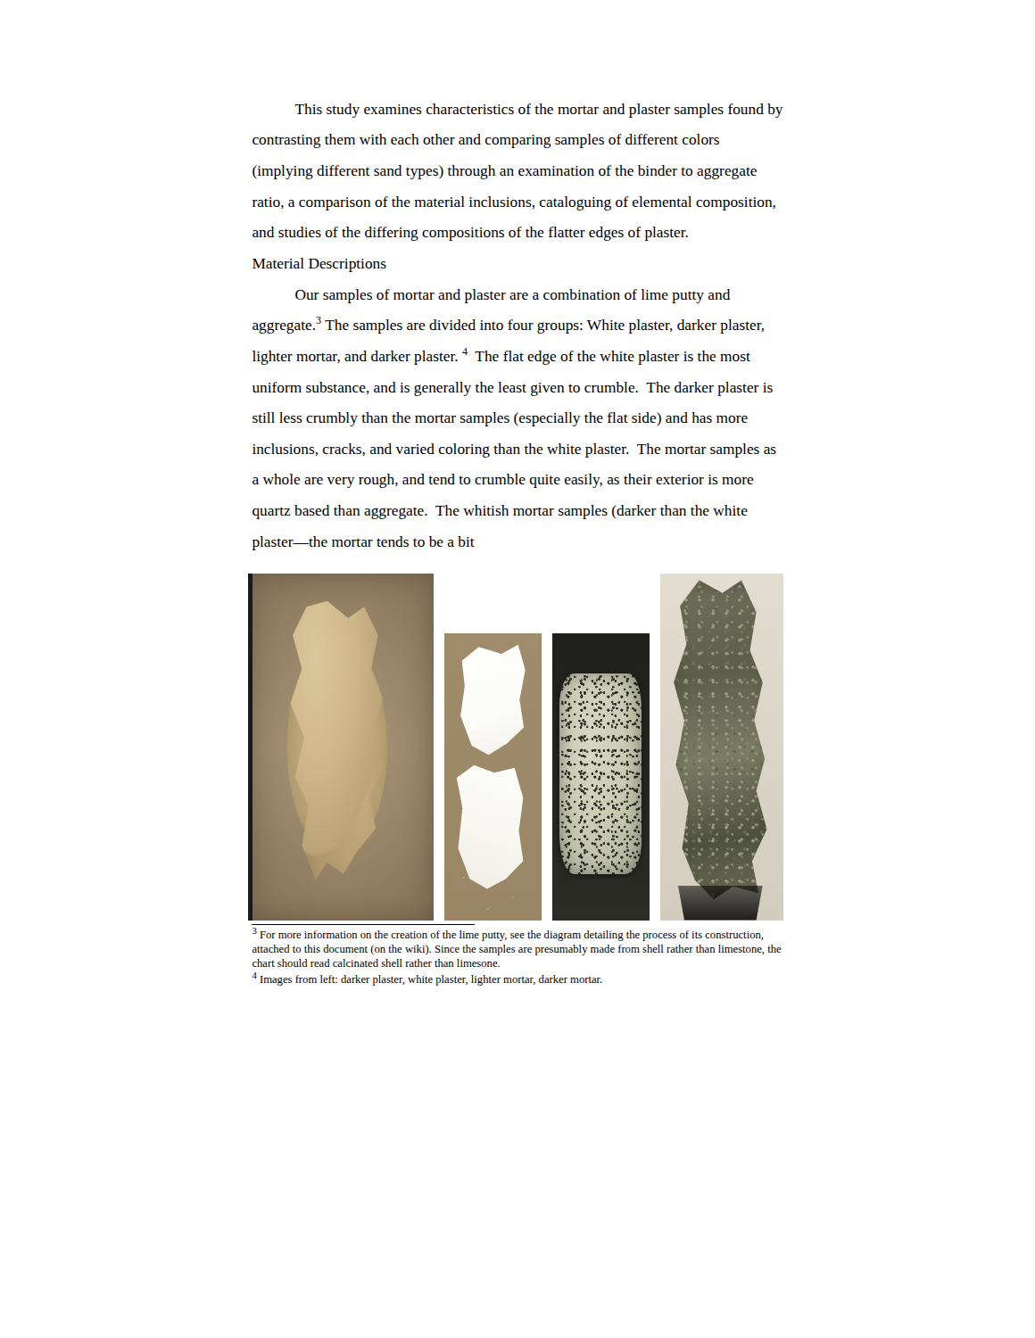This study examines characteristics of the mortar and plaster samples found by contrasting them with each other and comparing samples of different colors (implying different sand types) through an examination of the binder to aggregate ratio, a comparison of the material inclusions, cataloguing of elemental composition, and studies of the differing compositions of the flatter edges of plaster.
Material Descriptions
Our samples of mortar and plaster are a combination of lime putty and aggregate.3 The samples are divided into four groups: White plaster, darker plaster, lighter mortar, and darker plaster. 4 The flat edge of the white plaster is the most uniform substance, and is generally the least given to crumble. The darker plaster is still less crumbly than the mortar samples (especially the flat side) and has more inclusions, cracks, and varied coloring than the white plaster. The mortar samples as a whole are very rough, and tend to crumble quite easily, as their exterior is more quartz based than aggregate. The whitish mortar samples (darker than the white plaster—the mortar tends to be a bit
3 For more information on the creation of the lime putty, see the diagram detailing the process of its construction, attached to this document (on the wiki). Since the samples are presumably made from shell rather than limestone, the chart should read calcinated shell rather than limesone.
4 Images from left: darker plaster, white plaster, lighter mortar, darker mortar.